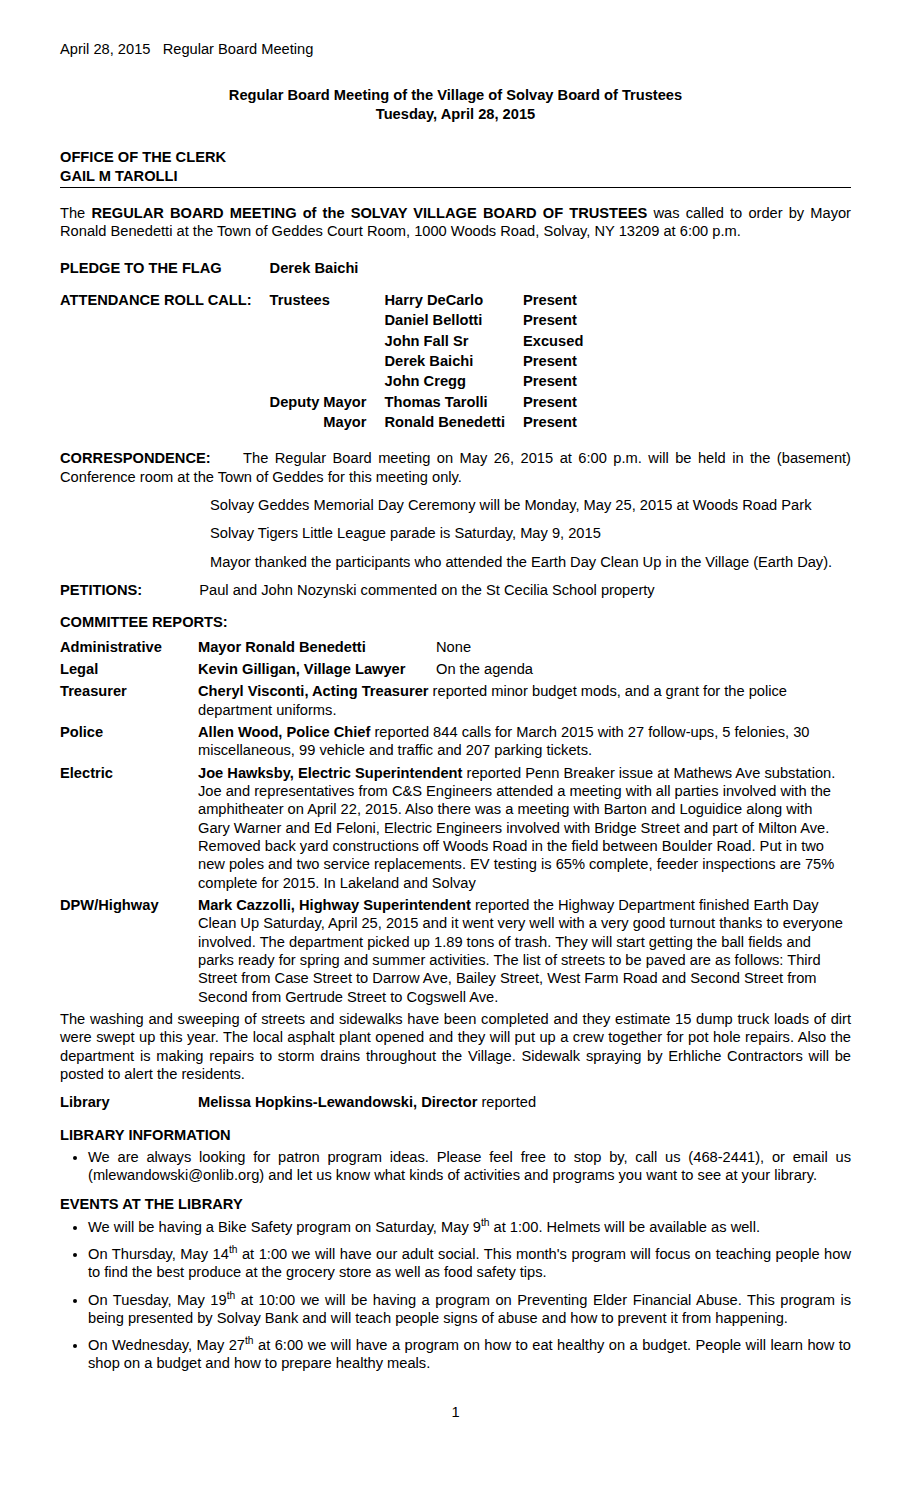April 28, 2015 Regular Board Meeting
Regular Board Meeting of the Village of Solvay Board of Trustees
Tuesday, April 28, 2015
OFFICE OF THE CLERK
GAIL M TAROLLI
The REGULAR BOARD MEETING of the SOLVAY VILLAGE BOARD OF TRUSTEES was called to order by Mayor Ronald Benedetti at the Town of Geddes Court Room, 1000 Woods Road, Solvay, NY 13209 at 6:00 p.m.
| PLEDGE TO THE FLAG | Derek Baichi | | |
| ATTENDANCE ROLL CALL: | Trustees | Harry DeCarlo | Present |
| | | Daniel Bellotti | Present |
| | | John Fall Sr | Excused |
| | | Derek Baichi | Present |
| | | John Cregg | Present |
| | Deputy Mayor | Thomas Tarolli | Present |
| | Mayor | Ronald Benedetti | Present |
CORRESPONDENCE: The Regular Board meeting on May 26, 2015 at 6:00 p.m. will be held in the (basement) Conference room at the Town of Geddes for this meeting only.
Solvay Geddes Memorial Day Ceremony will be Monday, May 25, 2015 at Woods Road Park
Solvay Tigers Little League parade is Saturday, May 9, 2015
Mayor thanked the participants who attended the Earth Day Clean Up in the Village (Earth Day).
PETITIONS: Paul and John Nozynski commented on the St Cecilia School property
COMMITTEE REPORTS:
| Administrative | Mayor Ronald Benedetti | None |
| Legal | Kevin Gilligan, Village Lawyer | On the agenda |
| Treasurer | Cheryl Visconti, Acting Treasurer reported minor budget mods, and a grant for the police department uniforms. |
| Police | Allen Wood, Police Chief reported 844 calls for March 2015 with 27 follow-ups, 5 felonies, 30 miscellaneous, 99 vehicle and traffic and 207 parking tickets. |
| Electric | Joe Hawksby, Electric Superintendent reported Penn Breaker issue at Mathews Ave substation. Joe and representatives from C&S Engineers attended a meeting with all parties involved with the amphitheater on April 22, 2015. Also there was a meeting with Barton and Loguidice along with Gary Warner and Ed Feloni, Electric Engineers involved with Bridge Street and part of Milton Ave. Removed back yard constructions off Woods Road in the field between Boulder Road. Put in two new poles and two service replacements. EV testing is 65% complete, feeder inspections are 75% complete for 2015. In Lakeland and Solvay |
| DPW/Highway | Mark Cazzolli, Highway Superintendent reported the Highway Department finished Earth Day Clean Up Saturday, April 25, 2015 and it went very well with a very good turnout thanks to everyone involved. The department picked up 1.89 tons of trash. They will start getting the ball fields and parks ready for spring and summer activities. The list of streets to be paved are as follows: Third Street from Case Street to Darrow Ave, Bailey Street, West Farm Road and Second Street from Second from Gertrude Street to Cogswell Ave. |
The washing and sweeping of streets and sidewalks have been completed and they estimate 15 dump truck loads of dirt were swept up this year. The local asphalt plant opened and they will put up a crew together for pot hole repairs. Also the department is making repairs to storm drains throughout the Village. Sidewalk spraying by Erhliche Contractors will be posted to alert the residents.
| Library | Melissa Hopkins-Lewandowski, Director reported |
LIBRARY INFORMATION
We are always looking for patron program ideas. Please feel free to stop by, call us (468-2441), or email us (mlewandowski@onlib.org) and let us know what kinds of activities and programs you want to see at your library.
EVENTS AT THE LIBRARY
We will be having a Bike Safety program on Saturday, May 9th at 1:00. Helmets will be available as well.
On Thursday, May 14th at 1:00 we will have our adult social. This month's program will focus on teaching people how to find the best produce at the grocery store as well as food safety tips.
On Tuesday, May 19th at 10:00 we will be having a program on Preventing Elder Financial Abuse. This program is being presented by Solvay Bank and will teach people signs of abuse and how to prevent it from happening.
On Wednesday, May 27th at 6:00 we will have a program on how to eat healthy on a budget. People will learn how to shop on a budget and how to prepare healthy meals.
1